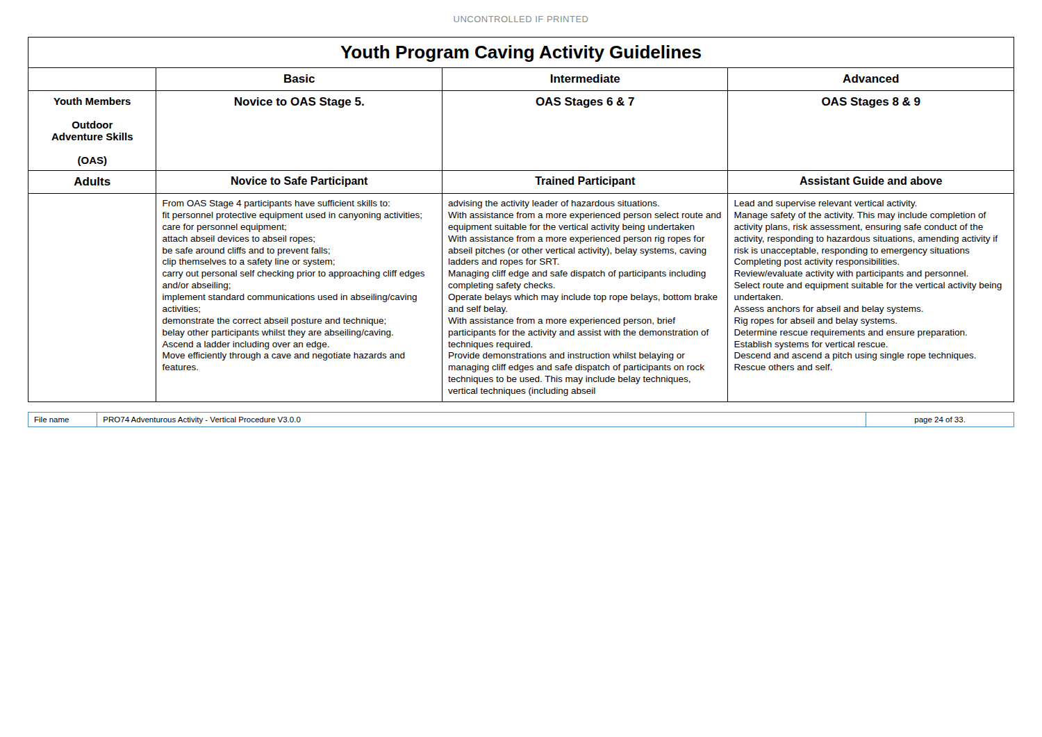UNCONTROLLED IF PRINTED
| Youth Program Caving Activity Guidelines |
| | Basic | Intermediate | Advanced |
| Youth Members Outdoor Adventure Skills (OAS) | Novice to OAS Stage 5. | OAS Stages 6 & 7 | OAS Stages 8 & 9 |
| Adults | Novice to Safe Participant | Trained Participant | Assistant Guide and above |
| | From OAS Stage 4 participants have sufficient skills to: fit personnel protective equipment used in canyoning activities; care for personnel equipment; attach abseil devices to abseil ropes; be safe around cliffs and to prevent falls; clip themselves to a safety line or system; carry out personal self checking prior to approaching cliff edges and/or abseiling; implement standard communications used in abseiling/caving activities; demonstrate the correct abseil posture and technique; belay other participants whilst they are abseiling/caving. Ascend a ladder including over an edge. Move efficiently through a cave and negotiate hazards and features. | advising the activity leader of hazardous situations. With assistance from a more experienced person select route and equipment suitable for the vertical activity being undertaken With assistance from a more experienced person rig ropes for abseil pitches (or other vertical activity), belay systems, caving ladders and ropes for SRT. Managing cliff edge and safe dispatch of participants including completing safety checks. Operate belays which may include top rope belays, bottom brake and self belay. With assistance from a more experienced person, brief participants for the activity and assist with the demonstration of techniques required. Provide demonstrations and instruction whilst belaying or managing cliff edges and safe dispatch of participants on rock techniques to be used. This may include belay techniques, vertical techniques (including abseil | Lead and supervise relevant vertical activity. Manage safety of the activity. This may include completion of activity plans, risk assessment, ensuring safe conduct of the activity, responding to hazardous situations, amending activity if risk is unacceptable, responding to emergency situations Completing post activity responsibilities. Review/evaluate activity with participants and personnel. Select route and equipment suitable for the vertical activity being undertaken. Assess anchors for abseil and belay systems. Rig ropes for abseil and belay systems. Determine rescue requirements and ensure preparation. Establish systems for vertical rescue. Descend and ascend a pitch using single rope techniques. Rescue others and self. |
| File name | PRO74 Adventurous Activity - Vertical Procedure V3.0.0 | page 24 of 33. |